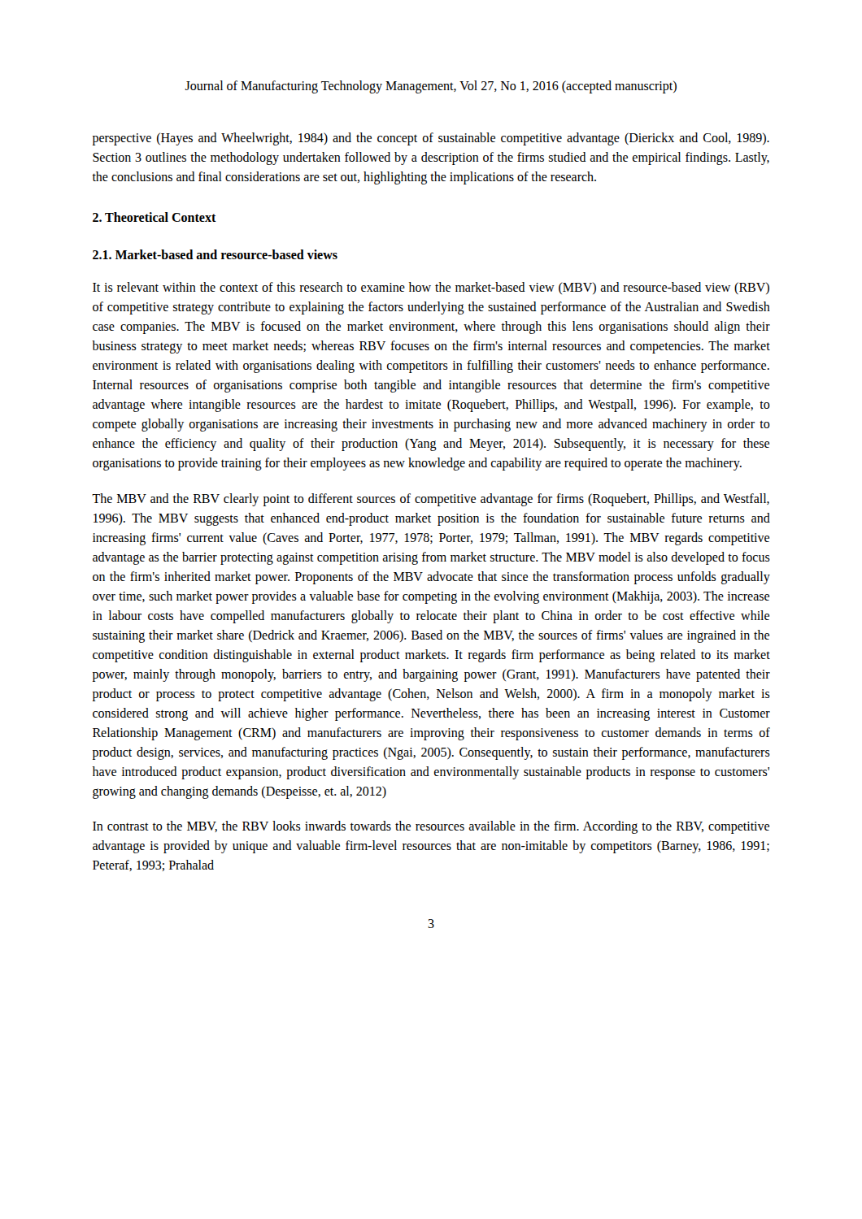Journal of Manufacturing Technology Management, Vol 27, No 1, 2016 (accepted manuscript)
perspective (Hayes and Wheelwright, 1984) and the concept of sustainable competitive advantage (Dierickx and Cool, 1989). Section 3 outlines the methodology undertaken followed by a description of the firms studied and the empirical findings. Lastly, the conclusions and final considerations are set out, highlighting the implications of the research.
2. Theoretical Context
2.1. Market-based and resource-based views
It is relevant within the context of this research to examine how the market-based view (MBV) and resource-based view (RBV) of competitive strategy contribute to explaining the factors underlying the sustained performance of the Australian and Swedish case companies. The MBV is focused on the market environment, where through this lens organisations should align their business strategy to meet market needs; whereas RBV focuses on the firm's internal resources and competencies. The market environment is related with organisations dealing with competitors in fulfilling their customers' needs to enhance performance. Internal resources of organisations comprise both tangible and intangible resources that determine the firm's competitive advantage where intangible resources are the hardest to imitate (Roquebert, Phillips, and Westpall, 1996). For example, to compete globally organisations are increasing their investments in purchasing new and more advanced machinery in order to enhance the efficiency and quality of their production (Yang and Meyer, 2014). Subsequently, it is necessary for these organisations to provide training for their employees as new knowledge and capability are required to operate the machinery.
The MBV and the RBV clearly point to different sources of competitive advantage for firms (Roquebert, Phillips, and Westfall, 1996). The MBV suggests that enhanced end-product market position is the foundation for sustainable future returns and increasing firms' current value (Caves and Porter, 1977, 1978; Porter, 1979; Tallman, 1991). The MBV regards competitive advantage as the barrier protecting against competition arising from market structure. The MBV model is also developed to focus on the firm's inherited market power. Proponents of the MBV advocate that since the transformation process unfolds gradually over time, such market power provides a valuable base for competing in the evolving environment (Makhija, 2003). The increase in labour costs have compelled manufacturers globally to relocate their plant to China in order to be cost effective while sustaining their market share (Dedrick and Kraemer, 2006). Based on the MBV, the sources of firms' values are ingrained in the competitive condition distinguishable in external product markets. It regards firm performance as being related to its market power, mainly through monopoly, barriers to entry, and bargaining power (Grant, 1991). Manufacturers have patented their product or process to protect competitive advantage (Cohen, Nelson and Welsh, 2000). A firm in a monopoly market is considered strong and will achieve higher performance. Nevertheless, there has been an increasing interest in Customer Relationship Management (CRM) and manufacturers are improving their responsiveness to customer demands in terms of product design, services, and manufacturing practices (Ngai, 2005). Consequently, to sustain their performance, manufacturers have introduced product expansion, product diversification and environmentally sustainable products in response to customers' growing and changing demands (Despeisse, et. al, 2012)
In contrast to the MBV, the RBV looks inwards towards the resources available in the firm. According to the RBV, competitive advantage is provided by unique and valuable firm-level resources that are non-imitable by competitors (Barney, 1986, 1991; Peteraf, 1993; Prahalad
3